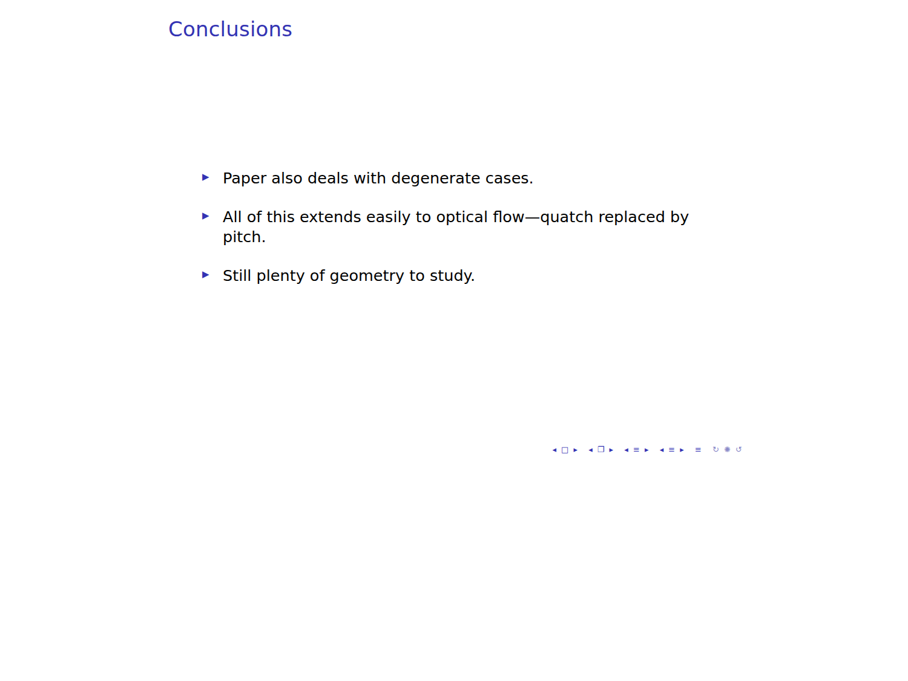Conclusions
Paper also deals with degenerate cases.
All of this extends easily to optical flow—quatch replaced by pitch.
Still plenty of geometry to study.
◂ □ ▸ ◂ ❐ ▸ ◂ ≡ ▸ ◂ ≡ ▸ ≡ ↻ ✺ ↺